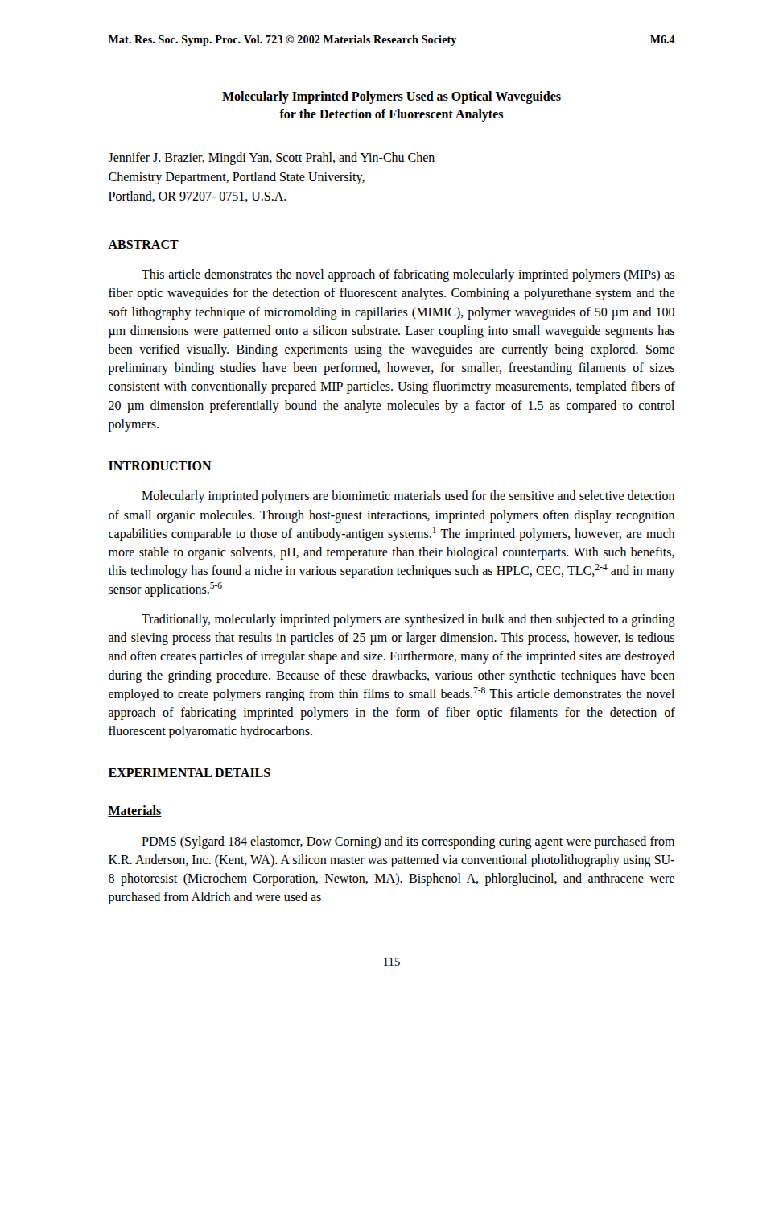Mat. Res. Soc. Symp. Proc. Vol. 723 © 2002 Materials Research Society M6.4
Molecularly Imprinted Polymers Used as Optical Waveguides
for the Detection of Fluorescent Analytes
Jennifer J. Brazier, Mingdi Yan, Scott Prahl, and Yin-Chu Chen
Chemistry Department, Portland State University,
Portland, OR 97207- 0751, U.S.A.
ABSTRACT
This article demonstrates the novel approach of fabricating molecularly imprinted polymers (MIPs) as fiber optic waveguides for the detection of fluorescent analytes. Combining a polyurethane system and the soft lithography technique of micromolding in capillaries (MIMIC), polymer waveguides of 50 µm and 100 µm dimensions were patterned onto a silicon substrate. Laser coupling into small waveguide segments has been verified visually. Binding experiments using the waveguides are currently being explored. Some preliminary binding studies have been performed, however, for smaller, freestanding filaments of sizes consistent with conventionally prepared MIP particles. Using fluorimetry measurements, templated fibers of 20 µm dimension preferentially bound the analyte molecules by a factor of 1.5 as compared to control polymers.
INTRODUCTION
Molecularly imprinted polymers are biomimetic materials used for the sensitive and selective detection of small organic molecules. Through host-guest interactions, imprinted polymers often display recognition capabilities comparable to those of antibody-antigen systems.1 The imprinted polymers, however, are much more stable to organic solvents, pH, and temperature than their biological counterparts. With such benefits, this technology has found a niche in various separation techniques such as HPLC, CEC, TLC,2-4 and in many sensor applications.5-6
Traditionally, molecularly imprinted polymers are synthesized in bulk and then subjected to a grinding and sieving process that results in particles of 25 µm or larger dimension. This process, however, is tedious and often creates particles of irregular shape and size. Furthermore, many of the imprinted sites are destroyed during the grinding procedure. Because of these drawbacks, various other synthetic techniques have been employed to create polymers ranging from thin films to small beads.7-8 This article demonstrates the novel approach of fabricating imprinted polymers in the form of fiber optic filaments for the detection of fluorescent polyaromatic hydrocarbons.
EXPERIMENTAL DETAILS
Materials
PDMS (Sylgard 184 elastomer, Dow Corning) and its corresponding curing agent were purchased from K.R. Anderson, Inc. (Kent, WA). A silicon master was patterned via conventional photolithography using SU-8 photoresist (Microchem Corporation, Newton, MA). Bisphenol A, phlorglucinol, and anthracene were purchased from Aldrich and were used as
115